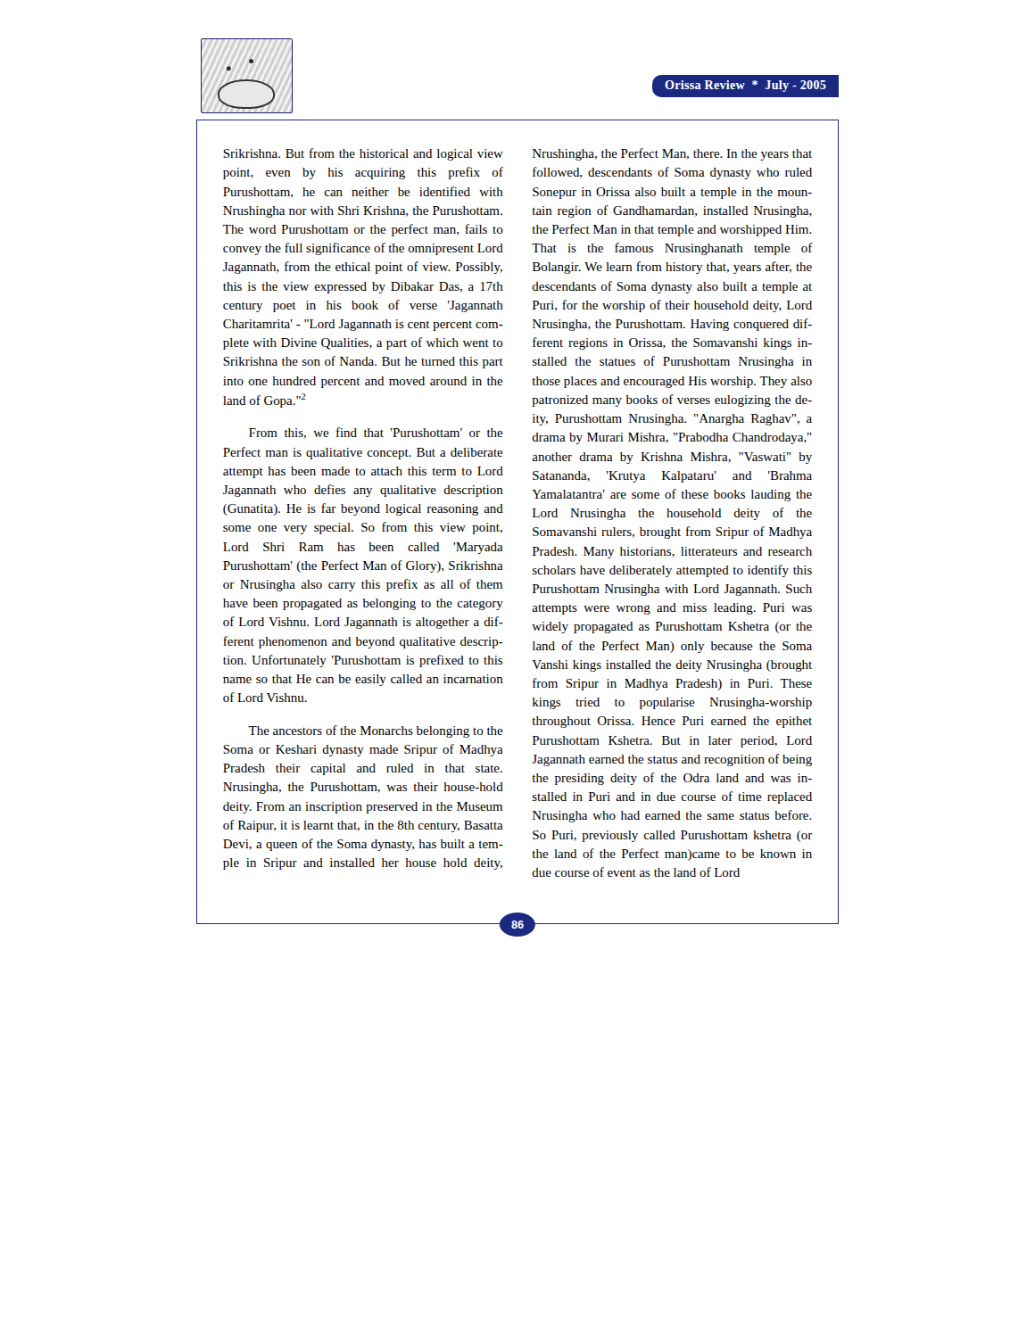Orissa Review * July - 2005
Srikrishna. But from the historical and logical view point, even by his acquiring this prefix of Purushottam, he can neither be identified with Nrushingha nor with Shri Krishna, the Purushottam. The word Purushottam or the perfect man, fails to convey the full significance of the omnipresent Lord Jagannath, from the ethical point of view. Possibly, this is the view expressed by Dibakar Das, a 17th century poet in his book of verse 'Jagannath Charitamrita' - "Lord Jagannath is cent percent complete with Divine Qualities, a part of which went to Srikrishna the son of Nanda. But he turned this part into one hundred percent and moved around in the land of Gopa."2
From this, we find that 'Purushottam' or the Perfect man is qualitative concept. But a deliberate attempt has been made to attach this term to Lord Jagannath who defies any qualitative description (Gunatita). He is far beyond logical reasoning and some one very special. So from this view point, Lord Shri Ram has been called 'Maryada Purushottam' (the Perfect Man of Glory), Srikrishna or Nrusingha also carry this prefix as all of them have been propagated as belonging to the category of Lord Vishnu. Lord Jagannath is altogether a different phenomenon and beyond qualitative description. Unfortunately 'Purushottam is prefixed to this name so that He can be easily called an incarnation of Lord Vishnu.
The ancestors of the Monarchs belonging to the Soma or Keshari dynasty made Sripur of Madhya Pradesh their capital and ruled in that state. Nrusingha, the Purushottam, was their house-hold deity. From an inscription preserved in the Museum of Raipur, it is learnt that, in the 8th century, Basatta Devi, a queen of the Soma dynasty, has built a temple in Sripur and installed her house hold deity, Nrushingha, the Perfect Man, there. In the years that followed, descendants of Soma dynasty who ruled Sonepur in Orissa also built a temple in the mountain region of Gandhamardan, installed Nrusingha, the Perfect Man in that temple and worshipped Him. That is the famous Nrusinghanath temple of Bolangir. We learn from history that, years after, the descendants of Soma dynasty also built a temple at Puri, for the worship of their household deity, Lord Nrusingha, the Purushottam. Having conquered different regions in Orissa, the Somavanshi kings installed the statues of Purushottam Nrusingha in those places and encouraged His worship. They also patronized many books of verses eulogizing the deity, Purushottam Nrusingha. "Anargha Raghav", a drama by Murari Mishra, "Prabodha Chandrodaya," another drama by Krishna Mishra, "Vaswati" by Satananda, 'Krutya Kalpataru' and 'Brahma Yamalatantra' are some of these books lauding the Lord Nrusingha the household deity of the Somavanshi rulers, brought from Sripur of Madhya Pradesh. Many historians, litterateurs and research scholars have deliberately attempted to identify this Purushottam Nrusingha with Lord Jagannath. Such attempts were wrong and miss leading. Puri was widely propagated as Purushottam Kshetra (or the land of the Perfect Man) only because the Soma Vanshi kings installed the deity Nrusingha (brought from Sripur in Madhya Pradesh) in Puri. These kings tried to popularise Nrusingha-worship throughout Orissa. Hence Puri earned the epithet Purushottam Kshetra. But in later period, Lord Jagannath earned the status and recognition of being the presiding deity of the Odra land and was installed in Puri and in due course of time replaced Nrusingha who had earned the same status before. So Puri, previously called Purushottam kshetra (or the land of the Perfect man)came to be known in due course of event as the land of Lord
86